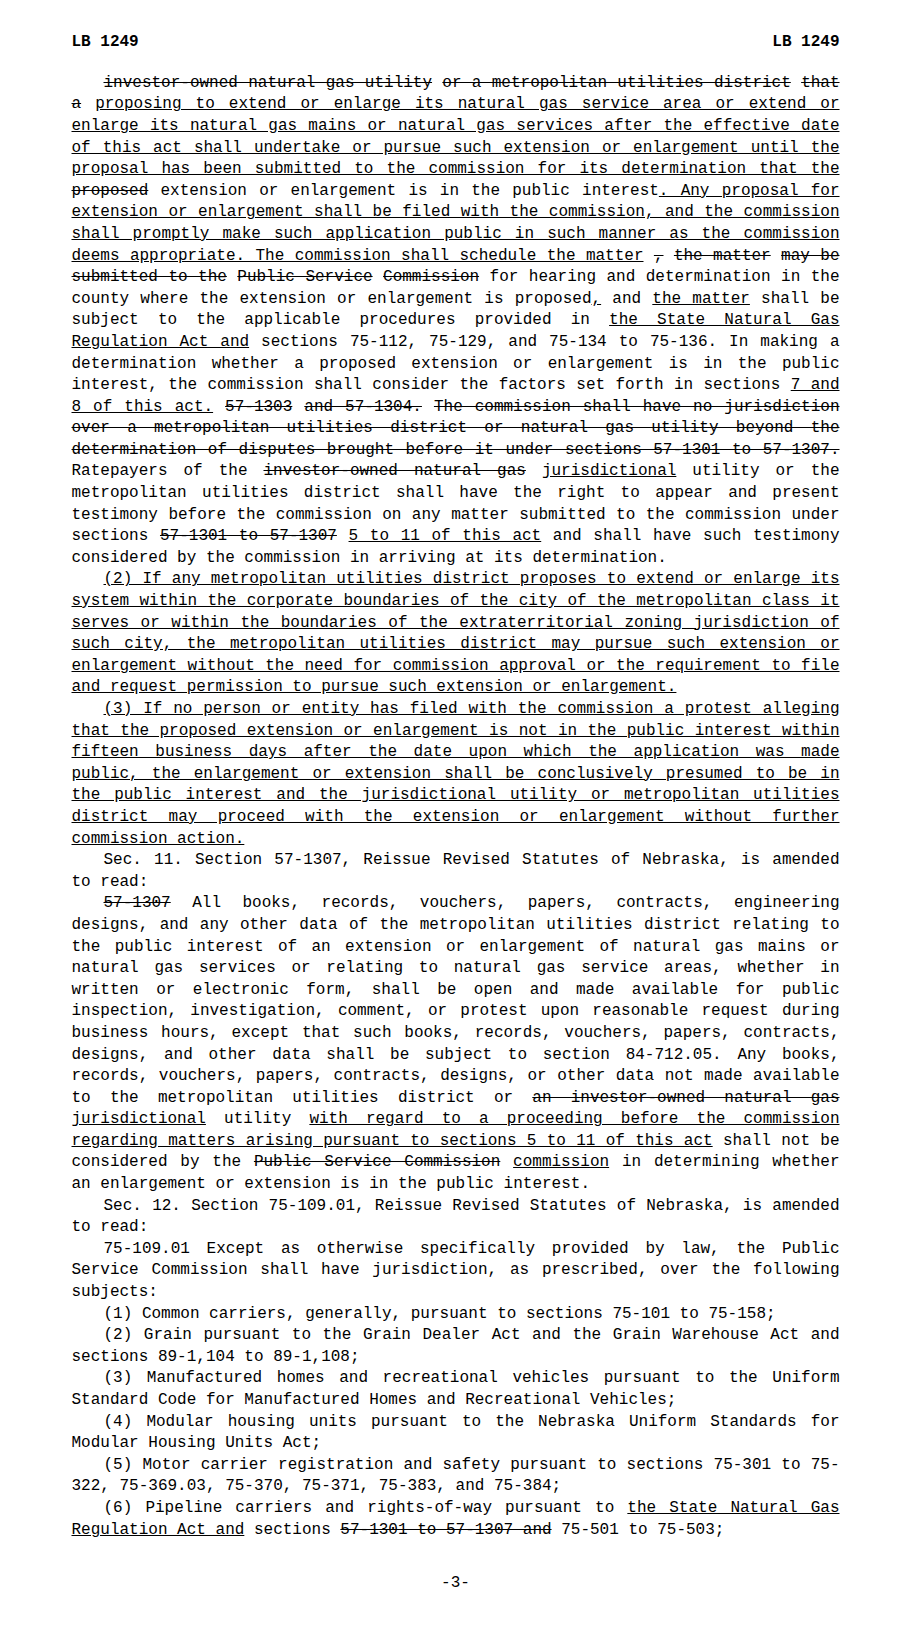LB 1249 LB 1249
investor-owned natural gas utility or a metropolitan utilities district that a proposing to extend or enlarge its natural gas service area or extend or enlarge its natural gas mains or natural gas services after the effective date of this act shall undertake or pursue such extension or enlargement until the proposal has been submitted to the commission for its determination that the proposed extension or enlargement is in the public interest. Any proposal for extension or enlargement shall be filed with the commission, and the commission shall promptly make such application public in such manner as the commission deems appropriate. The commission shall schedule the matter , the matter may be submitted to the Public Service Commission for hearing and determination in the county where the extension or enlargement is proposed, and the matter shall be subject to the applicable procedures provided in the State Natural Gas Regulation Act and sections 75-112, 75-129, and 75-134 to 75-136. In making a determination whether a proposed extension or enlargement is in the public interest, the commission shall consider the factors set forth in sections 7 and 8 of this act. 57-1303 and 57-1304. The commission shall have no jurisdiction over a metropolitan utilities district or natural gas utility beyond the determination of disputes brought before it under sections 57-1301 to 57-1307. Ratepayers of the investor-owned natural gas jurisdictional utility or the metropolitan utilities district shall have the right to appear and present testimony before the commission on any matter submitted to the commission under sections 57-1301 to 57-1307 5 to 11 of this act and shall have such testimony considered by the commission in arriving at its determination.
(2) If any metropolitan utilities district proposes to extend or enlarge its system within the corporate boundaries of the city of the metropolitan class it serves or within the boundaries of the extraterritorial zoning jurisdiction of such city, the metropolitan utilities district may pursue such extension or enlargement without the need for commission approval or the requirement to file and request permission to pursue such extension or enlargement.
(3) If no person or entity has filed with the commission a protest alleging that the proposed extension or enlargement is not in the public interest within fifteen business days after the date upon which the application was made public, the enlargement or extension shall be conclusively presumed to be in the public interest and the jurisdictional utility or metropolitan utilities district may proceed with the extension or enlargement without further commission action.
Sec. 11. Section 57-1307, Reissue Revised Statutes of Nebraska, is amended to read:
57-1307 All books, records, vouchers, papers, contracts, engineering designs, and any other data of the metropolitan utilities district relating to the public interest of an extension or enlargement of natural gas mains or natural gas services or relating to natural gas service areas, whether in written or electronic form, shall be open and made available for public inspection, investigation, comment, or protest upon reasonable request during business hours, except that such books, records, vouchers, papers, contracts, designs, and other data shall be subject to section 84-712.05. Any books, records, vouchers, papers, contracts, designs, or other data not made available to the metropolitan utilities district or an investor-owned natural gas jurisdictional utility with regard to a proceeding before the commission regarding matters arising pursuant to sections 5 to 11 of this act shall not be considered by the Public Service Commission commission in determining whether an enlargement or extension is in the public interest.
Sec. 12. Section 75-109.01, Reissue Revised Statutes of Nebraska, is amended to read:
75-109.01 Except as otherwise specifically provided by law, the Public Service Commission shall have jurisdiction, as prescribed, over the following subjects:
(1) Common carriers, generally, pursuant to sections 75-101 to 75-158;
(2) Grain pursuant to the Grain Dealer Act and the Grain Warehouse Act and sections 89-1,104 to 89-1,108;
(3) Manufactured homes and recreational vehicles pursuant to the Uniform Standard Code for Manufactured Homes and Recreational Vehicles;
(4) Modular housing units pursuant to the Nebraska Uniform Standards for Modular Housing Units Act;
(5) Motor carrier registration and safety pursuant to sections 75-301 to 75-322, 75-369.03, 75-370, 75-371, 75-383, and 75-384;
(6) Pipeline carriers and rights-of-way pursuant to the State Natural Gas Regulation Act and sections 57-1301 to 57-1307 and 75-501 to 75-503;
-3-